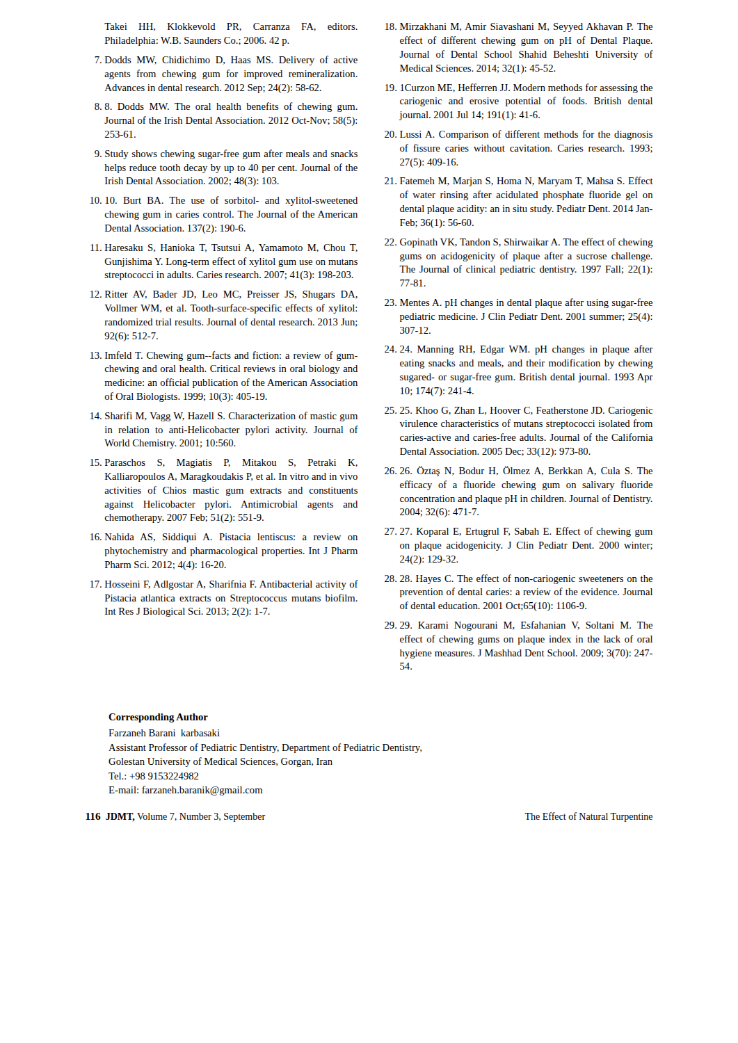Takei HH, Klokkevold PR, Carranza FA, editors. Philadelphia: W.B. Saunders Co.; 2006. 42 p.
Dodds MW, Chidichimo D, Haas MS. Delivery of active agents from chewing gum for improved remineralization. Advances in dental research. 2012 Sep; 24(2): 58-62.
8. Dodds MW. The oral health benefits of chewing gum. Journal of the Irish Dental Association. 2012 Oct-Nov; 58(5): 253-61.
Study shows chewing sugar-free gum after meals and snacks helps reduce tooth decay by up to 40 per cent. Journal of the Irish Dental Association. 2002; 48(3): 103.
10. Burt BA. The use of sorbitol- and xylitol-sweetened chewing gum in caries control. The Journal of the American Dental Association. 137(2): 190-6.
Haresaku S, Hanioka T, Tsutsui A, Yamamoto M, Chou T, Gunjishima Y. Long-term effect of xylitol gum use on mutans streptococci in adults. Caries research. 2007; 41(3): 198-203.
Ritter AV, Bader JD, Leo MC, Preisser JS, Shugars DA, Vollmer WM, et al. Tooth-surface-specific effects of xylitol: randomized trial results. Journal of dental research. 2013 Jun; 92(6): 512-7.
Imfeld T. Chewing gum--facts and fiction: a review of gum-chewing and oral health. Critical reviews in oral biology and medicine: an official publication of the American Association of Oral Biologists. 1999; 10(3): 405-19.
Sharifi M, Vagg W, Hazell S. Characterization of mastic gum in relation to anti-Helicobacter pylori activity. Journal of World Chemistry. 2001; 10:560.
Paraschos S, Magiatis P, Mitakou S, Petraki K, Kalliaropoulos A, Maragkoudakis P, et al. In vitro and in vivo activities of Chios mastic gum extracts and constituents against Helicobacter pylori. Antimicrobial agents and chemotherapy. 2007 Feb; 51(2): 551-9.
Nahida AS, Siddiqui A. Pistacia lentiscus: a review on phytochemistry and pharmacological properties. Int J Pharm Pharm Sci. 2012; 4(4): 16-20.
Hosseini F, Adlgostar A, Sharifnia F. Antibacterial activity of Pistacia atlantica extracts on Streptococcus mutans biofilm. Int Res J Biological Sci. 2013; 2(2): 1-7.
Mirzakhani M, Amir Siavashani M, Seyyed Akhavan P. The effect of different chewing gum on pH of Dental Plaque. Journal of Dental School Shahid Beheshti University of Medical Sciences. 2014; 32(1): 45-52.
1Curzon ME, Hefferren JJ. Modern methods for assessing the cariogenic and erosive potential of foods. British dental journal. 2001 Jul 14; 191(1): 41-6.
Lussi A. Comparison of different methods for the diagnosis of fissure caries without cavitation. Caries research. 1993; 27(5): 409-16.
Fatemeh M, Marjan S, Homa N, Maryam T, Mahsa S. Effect of water rinsing after acidulated phosphate fluoride gel on dental plaque acidity: an in situ study. Pediatr Dent. 2014 Jan-Feb; 36(1): 56-60.
Gopinath VK, Tandon S, Shirwaikar A. The effect of chewing gums on acidogenicity of plaque after a sucrose challenge. The Journal of clinical pediatric dentistry. 1997 Fall; 22(1): 77-81.
Mentes A. pH changes in dental plaque after using sugar-free pediatric medicine. J Clin Pediatr Dent. 2001 summer; 25(4): 307-12.
24. Manning RH, Edgar WM. pH changes in plaque after eating snacks and meals, and their modification by chewing sugared- or sugar-free gum. British dental journal. 1993 Apr 10; 174(7): 241-4.
25. Khoo G, Zhan L, Hoover C, Featherstone JD. Cariogenic virulence characteristics of mutans streptococci isolated from caries-active and caries-free adults. Journal of the California Dental Association. 2005 Dec; 33(12): 973-80.
26. Öztaş N, Bodur H, Ölmez A, Berkkan A, Cula S. The efficacy of a fluoride chewing gum on salivary fluoride concentration and plaque pH in children. Journal of Dentistry. 2004; 32(6): 471-7.
27. Koparal E, Ertugrul F, Sabah E. Effect of chewing gum on plaque acidogenicity. J Clin Pediatr Dent. 2000 winter; 24(2): 129-32.
28. Hayes C. The effect of non-cariogenic sweeteners on the prevention of dental caries: a review of the evidence. Journal of dental education. 2001 Oct;65(10): 1106-9.
29. Karami Nogourani M, Esfahanian V, Soltani M. The effect of chewing gums on plaque index in the lack of oral hygiene measures. J Mashhad Dent School. 2009; 3(70): 247-54.
Corresponding Author
Farzaneh Barani karbasaki
Assistant Professor of Pediatric Dentistry, Department of Pediatric Dentistry,
Golestan University of Medical Sciences, Gorgan, Iran
Tel.: +98 9153224982
E-mail: farzaneh.baranik@gmail.com
116 JDMT, Volume 7, Number 3, September
The Effect of Natural Turpentine